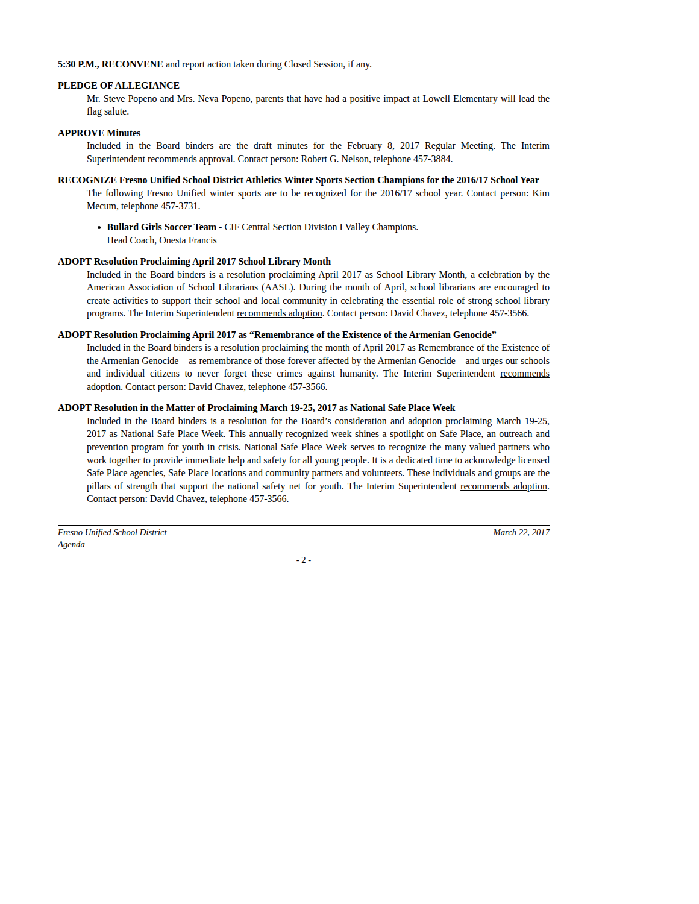5:30 P.M., RECONVENE and report action taken during Closed Session, if any.
PLEDGE OF ALLEGIANCE
Mr. Steve Popeno and Mrs. Neva Popeno, parents that have had a positive impact at Lowell Elementary will lead the flag salute.
APPROVE Minutes
Included in the Board binders are the draft minutes for the February 8, 2017 Regular Meeting. The Interim Superintendent recommends approval. Contact person: Robert G. Nelson, telephone 457-3884.
RECOGNIZE Fresno Unified School District Athletics Winter Sports Section Champions for the 2016/17 School Year
The following Fresno Unified winter sports are to be recognized for the 2016/17 school year. Contact person: Kim Mecum, telephone 457-3731.
Bullard Girls Soccer Team - CIF Central Section Division I Valley Champions.
Head Coach, Onesta Francis
ADOPT Resolution Proclaiming April 2017 School Library Month
Included in the Board binders is a resolution proclaiming April 2017 as School Library Month, a celebration by the American Association of School Librarians (AASL). During the month of April, school librarians are encouraged to create activities to support their school and local community in celebrating the essential role of strong school library programs. The Interim Superintendent recommends adoption. Contact person: David Chavez, telephone 457-3566.
ADOPT Resolution Proclaiming April 2017 as “Remembrance of the Existence of the Armenian Genocide”
Included in the Board binders is a resolution proclaiming the month of April 2017 as Remembrance of the Existence of the Armenian Genocide – as remembrance of those forever affected by the Armenian Genocide – and urges our schools and individual citizens to never forget these crimes against humanity. The Interim Superintendent recommends adoption. Contact person: David Chavez, telephone 457-3566.
ADOPT Resolution in the Matter of Proclaiming March 19-25, 2017 as National Safe Place Week
Included in the Board binders is a resolution for the Board’s consideration and adoption proclaiming March 19-25, 2017 as National Safe Place Week. This annually recognized week shines a spotlight on Safe Place, an outreach and prevention program for youth in crisis. National Safe Place Week serves to recognize the many valued partners who work together to provide immediate help and safety for all young people. It is a dedicated time to acknowledge licensed Safe Place agencies, Safe Place locations and community partners and volunteers. These individuals and groups are the pillars of strength that support the national safety net for youth. The Interim Superintendent recommends adoption. Contact person: David Chavez, telephone 457-3566.
Fresno Unified School District March 22, 2017
Agenda
- 2 -